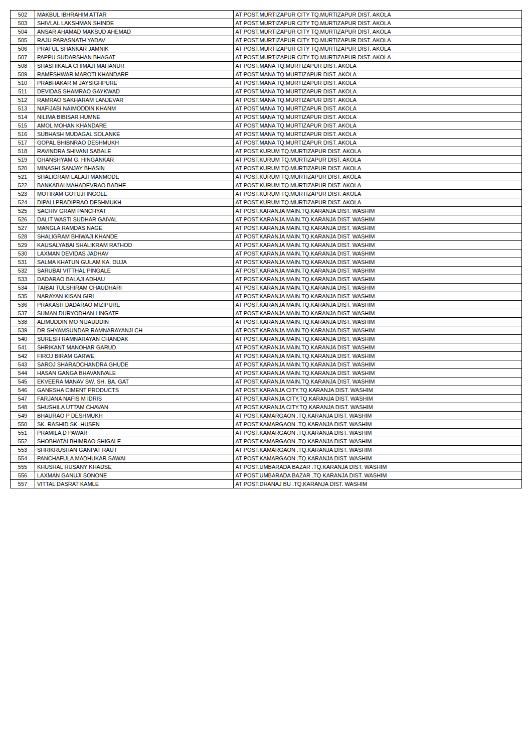| 502 | MAKBUL IBHRAHIM ATTAR | AT POST.MURTIZAPUR CITY TQ.MURTIZAPUR DIST. AKOLA |
| 503 | SHIVLAL LAKSHMAN SHINDE | AT POST.MURTIZAPUR CITY TQ.MURTIZAPUR DIST. AKOLA |
| 504 | ANSAR AHAMAD MAKSUD AHEMAD | AT POST.MURTIZAPUR CITY TQ.MURTIZAPUR DIST. AKOLA |
| 505 | RAJU PARASNATH YADAV | AT POST.MURTIZAPUR CITY TQ.MURTIZAPUR DIST. AKOLA |
| 506 | PRAFUL SHANKAR JAMNIK | AT POST.MURTIZAPUR CITY TQ.MURTIZAPUR DIST. AKOLA |
| 507 | PAPPU SUDARSHAN BHAGAT | AT POST.MURTIZAPUR CITY TQ.MURTIZAPUR DIST. AKOLA |
| 508 | SHASHIKALA CHIMAJI MAHANUR | AT POST.MANA TQ.MURTIZAPUR DIST. AKOLA |
| 509 | RAMESHWAR MAROTI KHANDARE | AT POST.MANA TQ.MURTIZAPUR DIST. AKOLA |
| 510 | PRABHAKAR M JAYSIGHPURE | AT POST.MANA TQ.MURTIZAPUR DIST. AKOLA |
| 511 | DEVIDAS SHAMRAO GAYKWAD | AT POST.MANA TQ.MURTIZAPUR DIST. AKOLA |
| 512 | RAMRAO SAKHARAM LANJEVAR | AT POST.MANA TQ.MURTIZAPUR DIST. AKOLA |
| 513 | NAFIJABI NAIMODDIN KHANM | AT POST.MANA TQ.MURTIZAPUR DIST. AKOLA |
| 514 | NILIMA BIBISAR HUMNE | AT POST.MANA TQ.MURTIZAPUR DIST. AKOLA |
| 515 | AMOL MOHAN KHANDARE | AT POST.MANA TQ.MURTIZAPUR DIST. AKOLA |
| 516 | SUBHASH MUDAGAL SOLANKE | AT POST.MANA TQ.MURTIZAPUR DIST. AKOLA |
| 517 | GOPAL BHIBNRAO DESHMUKH | AT POST.MANA TQ.MURTIZAPUR DIST. AKOLA |
| 518 | RAVINDRA SHIVANI SABALE | AT POST.KURUM TQ.MURTIZAPUR DIST. AKOLA |
| 519 | GHANSHYAM G. HINGANKAR | AT POST.KURUM TQ.MURTIZAPUR DIST. AKOLA |
| 520 | MINASHI SANJAY BHASIN | AT POST.KURUM TQ.MURTIZAPUR DIST. AKOLA |
| 521 | SHALIGRAM LALAJI MANMODE | AT POST.KURUM TQ.MURTIZAPUR DIST. AKOLA |
| 522 | BANKABAI MAHADEVRAO BADHE | AT POST.KURUM TQ.MURTIZAPUR DIST. AKOLA |
| 523 | MOTIRAM GOTUJI INGOLE | AT POST.KURUM TQ.MURTIZAPUR DIST. AKOLA |
| 524 | DIPALI PRADIPRAO DESHMUKH | AT POST.KURUM TQ.MURTIZAPUR DIST. AKOLA |
| 525 | SACHIV GRAM PANCHYAT | AT POST.KARANJA MAIN.TQ.KARANJA DIST. WASHIM |
| 526 | DALIT WASTI SUDHAR GAIVAL | AT POST.KARANJA MAIN.TQ.KARANJA DIST. WASHIM |
| 527 | MANGLA RAMDAS NAGE | AT POST.KARANJA MAIN.TQ.KARANJA DIST. WASHIM |
| 528 | SHALIGRAM BHIWAJI KHANDE | AT POST.KARANJA MAIN.TQ.KARANJA DIST. WASHIM |
| 529 | KAUSALYABAI SHALIKRAM RATHOD | AT POST.KARANJA MAIN.TQ.KARANJA DIST. WASHIM |
| 530 | LAXMAN DEVIDAS JADHAV | AT POST.KARANJA MAIN.TQ.KARANJA DIST. WASHIM |
| 531 | SALMA KHATUN GULAM KA. DUJA | AT POST.KARANJA MAIN.TQ.KARANJA DIST. WASHIM |
| 532 | SARUBAI VITTHAL PINGALE | AT POST.KARANJA MAIN.TQ.KARANJA DIST. WASHIM |
| 533 | DADARAO BALAJI ADHAU | AT POST.KARANJA MAIN.TQ.KARANJA DIST. WASHIM |
| 534 | TAIBAI TULSHIRAM CHAUDHARI | AT POST.KARANJA MAIN.TQ.KARANJA DIST. WASHIM |
| 535 | NARAYAN KISAN GIRI | AT POST.KARANJA MAIN.TQ.KARANJA DIST. WASHIM |
| 536 | PRAKASH DADARAO MIZIPURE | AT POST.KARANJA MAIN.TQ.KARANJA DIST. WASHIM |
| 537 | SUMAN DURYODHAN LINGATE | AT POST.KARANJA MAIN.TQ.KARANJA DIST. WASHIM |
| 538 | ALIMUDDIN MO NIJAUDDIN | AT POST.KARANJA MAIN.TQ.KARANJA DIST. WASHIM |
| 539 | DR SHYAMSUNDAR RAMNARAYANJI CH | AT POST.KARANJA MAIN.TQ.KARANJA DIST. WASHIM |
| 540 | SURESH RAMNARAYAN CHANDAK | AT POST.KARANJA MAIN.TQ.KARANJA DIST. WASHIM |
| 541 | SHRIKANT MANOHAR GARUD | AT POST.KARANJA MAIN.TQ.KARANJA DIST. WASHIM |
| 542 | FIROJ BIRAM GARWE | AT POST.KARANJA MAIN.TQ.KARANJA DIST. WASHIM |
| 543 | SAROJ SHARADCHANDRA GHUDE | AT POST.KARANJA MAIN.TQ.KARANJA DIST. WASHIM |
| 544 | HASAN GANGA BHAVANIVALE | AT POST.KARANJA MAIN.TQ.KARANJA DIST. WASHIM |
| 545 | EKVEERA MANAV SW. SH. BA. GAT | AT POST.KARANJA MAIN.TQ.KARANJA DIST. WASHIM |
| 546 | GANESHA CIMENT PRODUCTS | AT POST.KARANJA CITY.TQ.KARANJA DIST. WASHIM |
| 547 | FARJANA NAFIS M IDRIS | AT POST.KARANJA CITY.TQ.KARANJA DIST. WASHIM |
| 548 | SHUSHILA UTTAM CHAVAN | AT POST.KARANJA CITY.TQ.KARANJA DIST. WASHIM |
| 549 | BHAURAO P DESHMUKH | AT POST.KAMARGAON .TQ.KARANJA DIST. WASHIM |
| 550 | SK. RASHID SK. HUSEN | AT POST.KAMARGAON .TQ.KARANJA DIST. WASHIM |
| 551 | PRAMILA D PAWAR | AT POST.KAMARGAON .TQ.KARANJA DIST. WASHIM |
| 552 | SHOBHATAI BHIMRAO SHIGALE | AT POST.KAMARGAON .TQ.KARANJA DIST. WASHIM |
| 553 | SHRIKRUSHAN GANPAT RAUT | AT POST.KAMARGAON .TQ.KARANJA DIST. WASHIM |
| 554 | PANCHAFULA MADHUKAR SAWAI | AT POST.KAMARGAON .TQ.KARANJA DIST. WASHIM |
| 555 | KHUSHAL HUSANY KHADSE | AT POST.UMBARADA BAZAR .TQ.KARANJA DIST. WASHIM |
| 556 | LAXMAN GANUJI SONONE | AT POST.UMBARADA BAZAR .TQ.KARANJA DIST. WASHIM |
| 557 | VITTAL DASRAT KAMLE | AT POST.DHANAJ BU .TQ.KARANJA DIST. WASHIM |